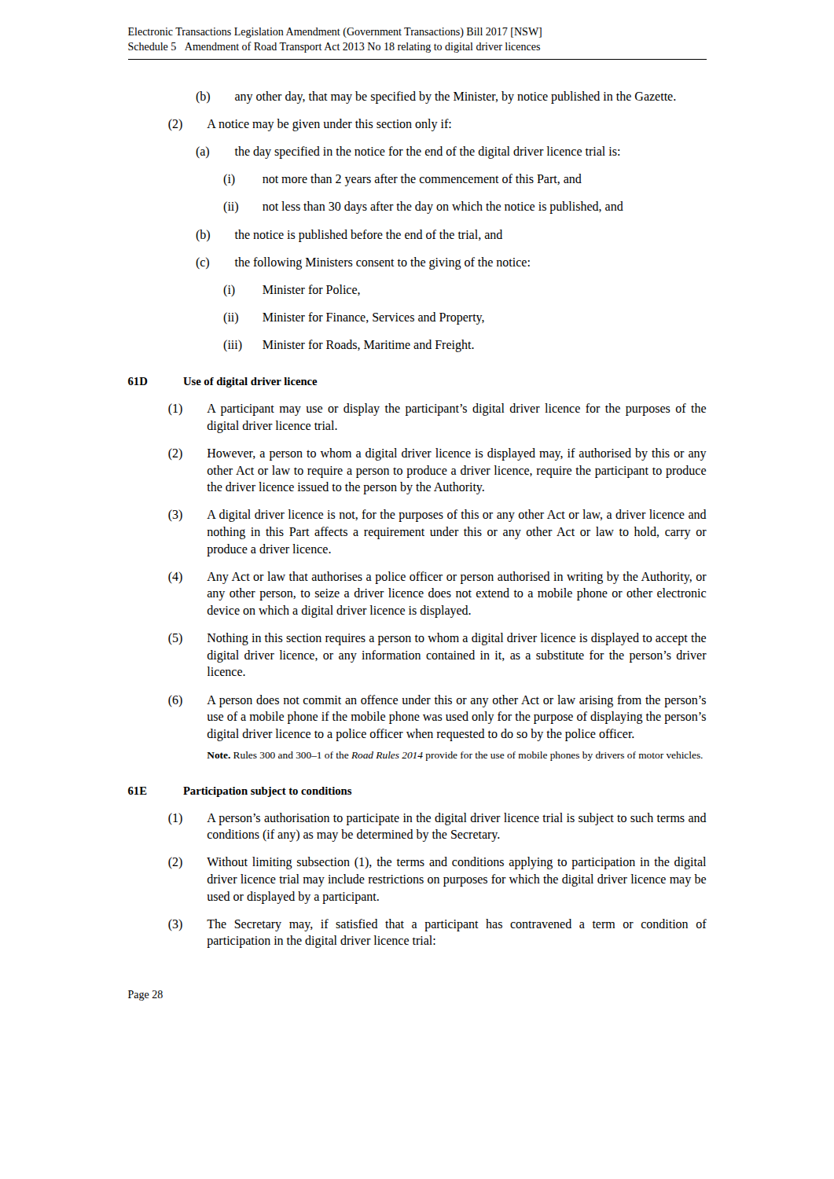Electronic Transactions Legislation Amendment (Government Transactions) Bill 2017 [NSW] Schedule 5 Amendment of Road Transport Act 2013 No 18 relating to digital driver licences
(b) any other day, that may be specified by the Minister, by notice published in the Gazette.
(2) A notice may be given under this section only if:
(a) the day specified in the notice for the end of the digital driver licence trial is:
(i) not more than 2 years after the commencement of this Part, and
(ii) not less than 30 days after the day on which the notice is published, and
(b) the notice is published before the end of the trial, and
(c) the following Ministers consent to the giving of the notice:
(i) Minister for Police,
(ii) Minister for Finance, Services and Property,
(iii) Minister for Roads, Maritime and Freight.
61D Use of digital driver licence
(1) A participant may use or display the participant’s digital driver licence for the purposes of the digital driver licence trial.
(2) However, a person to whom a digital driver licence is displayed may, if authorised by this or any other Act or law to require a person to produce a driver licence, require the participant to produce the driver licence issued to the person by the Authority.
(3) A digital driver licence is not, for the purposes of this or any other Act or law, a driver licence and nothing in this Part affects a requirement under this or any other Act or law to hold, carry or produce a driver licence.
(4) Any Act or law that authorises a police officer or person authorised in writing by the Authority, or any other person, to seize a driver licence does not extend to a mobile phone or other electronic device on which a digital driver licence is displayed.
(5) Nothing in this section requires a person to whom a digital driver licence is displayed to accept the digital driver licence, or any information contained in it, as a substitute for the person’s driver licence.
(6) A person does not commit an offence under this or any other Act or law arising from the person’s use of a mobile phone if the mobile phone was used only for the purpose of displaying the person’s digital driver licence to a police officer when requested to do so by the police officer.
Note. Rules 300 and 300–1 of the Road Rules 2014 provide for the use of mobile phones by drivers of motor vehicles.
61E Participation subject to conditions
(1) A person’s authorisation to participate in the digital driver licence trial is subject to such terms and conditions (if any) as may be determined by the Secretary.
(2) Without limiting subsection (1), the terms and conditions applying to participation in the digital driver licence trial may include restrictions on purposes for which the digital driver licence may be used or displayed by a participant.
(3) The Secretary may, if satisfied that a participant has contravened a term or condition of participation in the digital driver licence trial:
Page 28